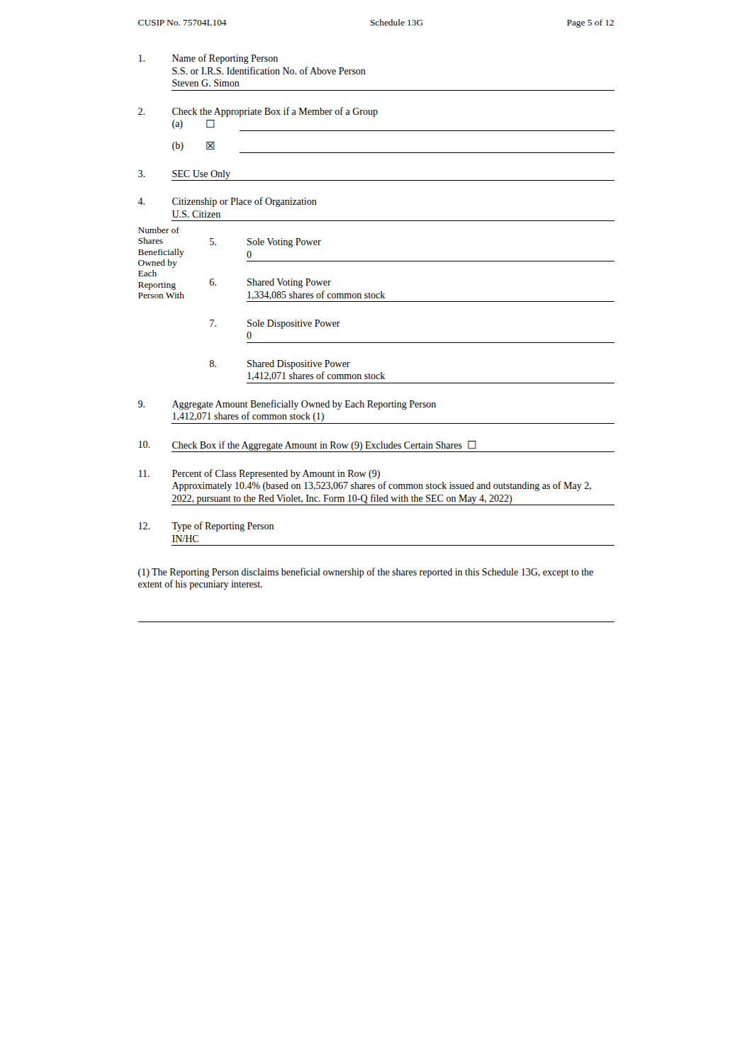CUSIP No. 75704L104
Schedule 13G
Page 5 of 12
| 1. | Name of Reporting Person S.S. or I.R.S. Identification No. of Above Person Steven G. Simon |
| 2. | Check the Appropriate Box if a Member of a Group |
| | (a) | ☐ | |
| | (b) | ☒ | |
| 3. | SEC Use Only |
| 4. | Citizenship or Place of Organization U.S. Citizen |
| | 5. | Sole Voting Power 0 |
| 6. | Shared Voting Power 1,334,085 shares of common stock |
| 7. | Sole Dispositive Power 0 |
| 8. | Shared Dispositive Power 1,412,071 shares of common stock |
Number of
Shares
Beneficially
Owned by
Each
Reporting
Person With
| 9. | Aggregate Amount Beneficially Owned by Each Reporting Person 1,412,071 shares of common stock (1) |
| 10. | Check Box if the Aggregate Amount in Row (9) Excludes Certain Shares ☐ |
| 11. | Percent of Class Represented by Amount in Row (9) Approximately 10.4% (based on 13,523,067 shares of common stock issued and outstanding as of May 2, 2022, pursuant to the Red Violet, Inc. Form 10-Q filed with the SEC on May 4, 2022) |
| 12. | Type of Reporting Person IN/HC |
(1) The Reporting Person disclaims beneficial ownership of the shares reported in this Schedule 13G, except to the extent of his pecuniary interest.